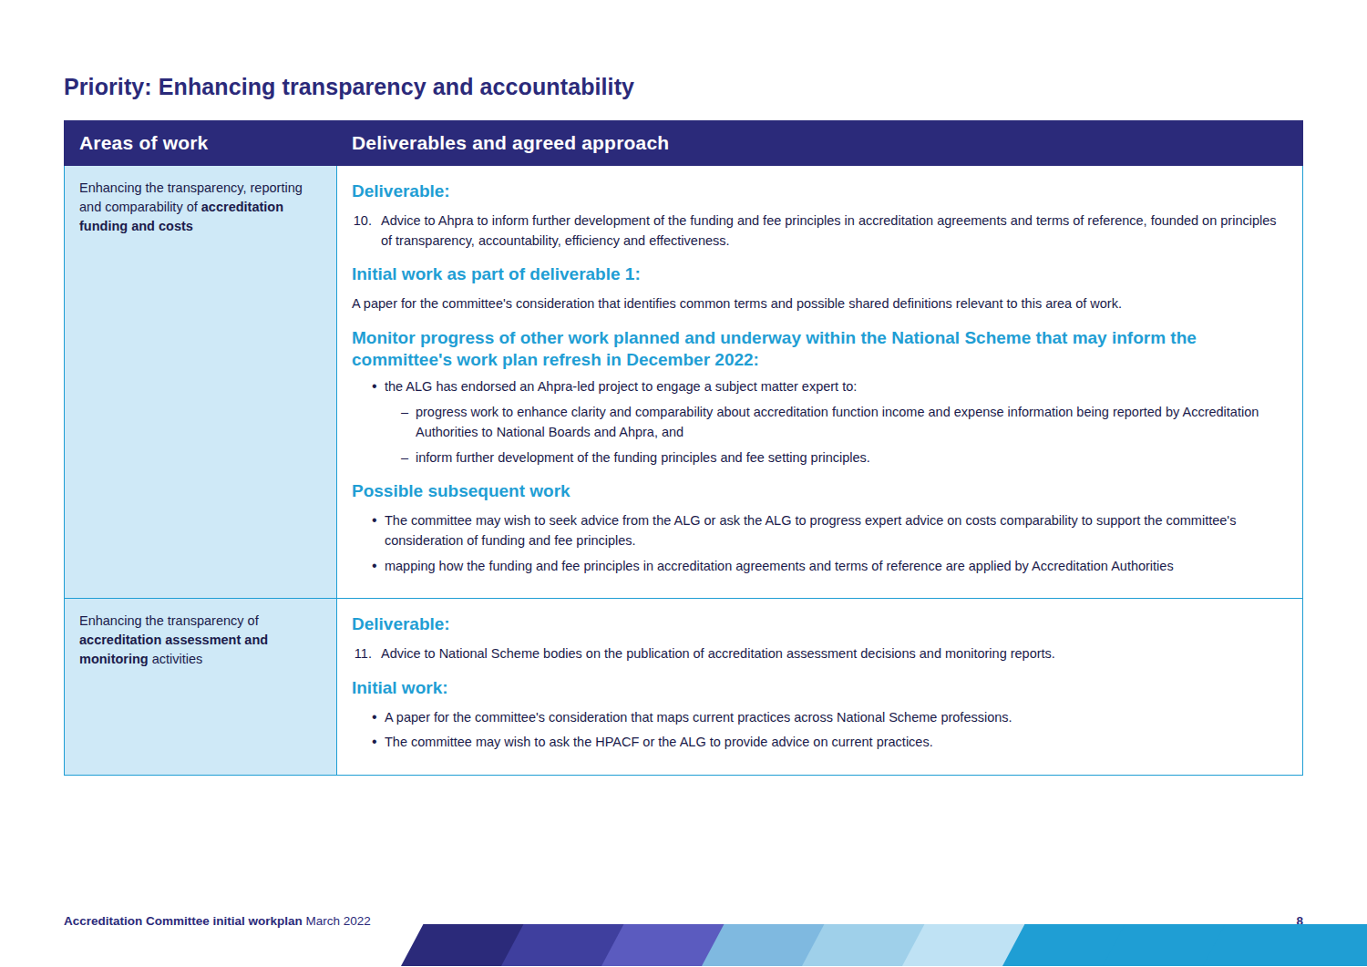Priority: Enhancing transparency and accountability
| Areas of work | Deliverables and agreed approach |
| --- | --- |
| Enhancing the transparency, reporting and comparability of accreditation funding and costs | Deliverable: Advice to Ahpra to inform further development of the funding and fee principles in accreditation agreements and terms of reference, founded on principles of transparency, accountability, efficiency and effectiveness. Initial work as part of deliverable 1: A paper for the committee's consideration that identifies common terms and possible shared definitions relevant to this area of work. Monitor progress of other work planned and underway within the National Scheme that may inform the committee's work plan refresh in December 2022: the ALG has endorsed an Ahpra-led project to engage a subject matter expert to: progress work to enhance clarity and comparability about accreditation function income and expense information being reported by Accreditation Authorities to National Boards and Ahpra, and inform further development of the funding principles and fee setting principles. Possible subsequent work The committee may wish to seek advice from the ALG or ask the ALG to progress expert advice on costs comparability to support the committee's consideration of funding and fee principles. mapping how the funding and fee principles in accreditation agreements and terms of reference are applied by Accreditation Authorities |
| Enhancing the transparency of accreditation assessment and monitoring activities | Deliverable: Advice to National Scheme bodies on the publication of accreditation assessment decisions and monitoring reports. Initial work: A paper for the committee's consideration that maps current practices across National Scheme professions. The committee may wish to ask the HPACF or the ALG to provide advice on current practices. |
Accreditation Committee initial workplan March 2022
8